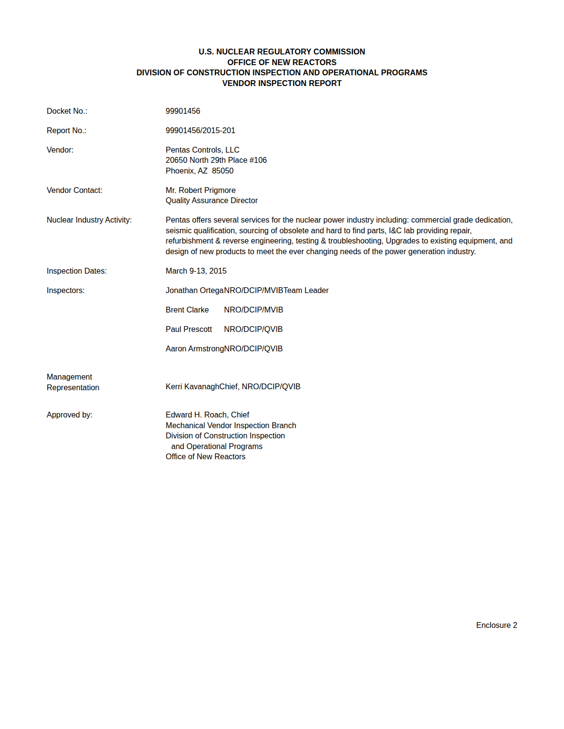U.S. NUCLEAR REGULATORY COMMISSION
OFFICE OF NEW REACTORS
DIVISION OF CONSTRUCTION INSPECTION AND OPERATIONAL PROGRAMS
VENDOR INSPECTION REPORT
| Docket No.: | 99901456 |
| Report No.: | 99901456/2015-201 |
| Vendor: | Pentas Controls, LLC 20650 North 29th Place #106 Phoenix, AZ 85050 |
| Vendor Contact: | Mr. Robert Prigmore Quality Assurance Director |
| Nuclear Industry Activity: | Pentas offers several services for the nuclear power industry including: commercial grade dedication, seismic qualification, sourcing of obsolete and hard to find parts, I&C lab providing repair, refurbishment & reverse engineering, testing & troubleshooting, Upgrades to existing equipment, and design of new products to meet the ever changing needs of the power generation industry. |
| Inspection Dates: | March 9-13, 2015 |
| Inspectors: | / Jonathan Ortega / NRO/DCIP/MVIB / Team Leader / / Brent Clarke / NRO/DCIP/MVIB / / / Paul Prescott / NRO/DCIP/QVIB / / / Aaron Armstrong / NRO/DCIP/QVIB / / |
| Management Representation | / Kerri Kavanagh / Chief, NRO/DCIP/QVIB / |
| Approved by: | Edward H. Roach, Chief Mechanical Vendor Inspection Branch Division of Construction Inspection and Operational Programs Office of New Reactors |
Enclosure 2